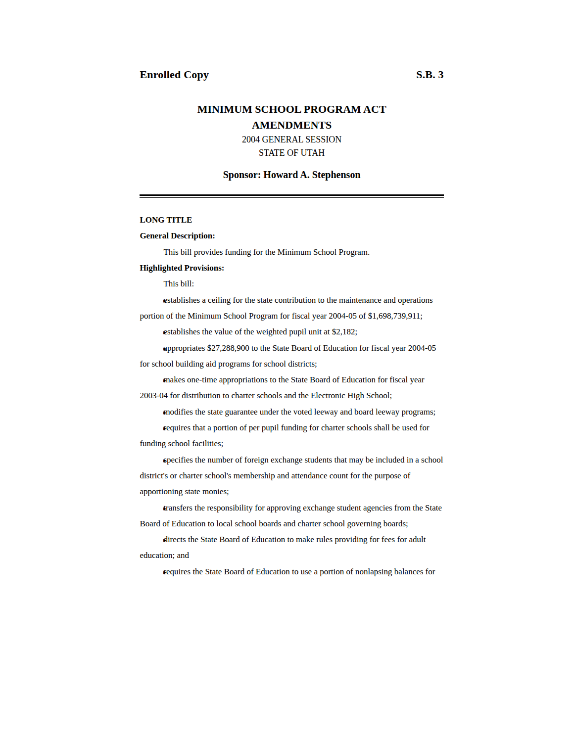Enrolled Copy
S.B. 3
MINIMUM SCHOOL PROGRAM ACT
AMENDMENTS
2004 GENERAL SESSION
STATE OF UTAH
Sponsor: Howard A. Stephenson
LONG TITLE
General Description:
This bill provides funding for the Minimum School Program.
Highlighted Provisions:
This bill:
▸establishes a ceiling for the state contribution to the maintenance and operations portion of the Minimum School Program for fiscal year 2004-05 of $1,698,739,911;
▸establishes the value of the weighted pupil unit at $2,182;
▸appropriates $27,288,900 to the State Board of Education for fiscal year 2004-05 for school building aid programs for school districts;
▸makes one-time appropriations to the State Board of Education for fiscal year 2003-04 for distribution to charter schools and the Electronic High School;
▸modifies the state guarantee under the voted leeway and board leeway programs;
▸requires that a portion of per pupil funding for charter schools shall be used for funding school facilities;
▸specifies the number of foreign exchange students that may be included in a school district's or charter school's membership and attendance count for the purpose of apportioning state monies;
▸transfers the responsibility for approving exchange student agencies from the State Board of Education to local school boards and charter school governing boards;
▸directs the State Board of Education to make rules providing for fees for adult education; and
▸requires the State Board of Education to use a portion of nonlapsing balances for